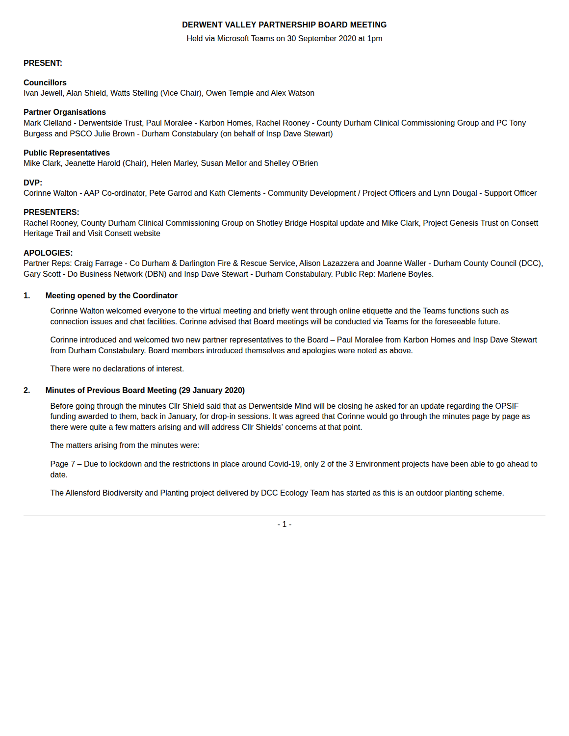DERWENT VALLEY PARTNERSHIP BOARD MEETING
Held via Microsoft Teams on 30 September 2020 at 1pm
PRESENT:
Councillors
Ivan Jewell, Alan Shield, Watts Stelling (Vice Chair), Owen Temple and Alex Watson
Partner Organisations
Mark Clelland - Derwentside Trust, Paul Moralee - Karbon Homes, Rachel Rooney - County Durham Clinical Commissioning Group and PC Tony Burgess and PSCO Julie Brown - Durham Constabulary (on behalf of Insp Dave Stewart)
Public Representatives
Mike Clark, Jeanette Harold (Chair), Helen Marley, Susan Mellor and Shelley O'Brien
DVP:
Corinne Walton - AAP Co-ordinator, Pete Garrod and Kath Clements - Community Development / Project Officers and Lynn Dougal - Support Officer
PRESENTERS:
Rachel Rooney, County Durham Clinical Commissioning Group on Shotley Bridge Hospital update and Mike Clark, Project Genesis Trust on Consett Heritage Trail and Visit Consett website
APOLOGIES:
Partner Reps: Craig Farrage - Co Durham & Darlington Fire & Rescue Service, Alison Lazazzera and Joanne Waller - Durham County Council (DCC), Gary Scott - Do Business Network (DBN) and Insp Dave Stewart - Durham Constabulary. Public Rep: Marlene Boyles.
1. Meeting opened by the Coordinator
Corinne Walton welcomed everyone to the virtual meeting and briefly went through online etiquette and the Teams functions such as connection issues and chat facilities. Corinne advised that Board meetings will be conducted via Teams for the foreseeable future.
Corinne introduced and welcomed two new partner representatives to the Board – Paul Moralee from Karbon Homes and Insp Dave Stewart from Durham Constabulary. Board members introduced themselves and apologies were noted as above.
There were no declarations of interest.
2. Minutes of Previous Board Meeting (29 January 2020)
Before going through the minutes Cllr Shield said that as Derwentside Mind will be closing he asked for an update regarding the OPSIF funding awarded to them, back in January, for drop-in sessions. It was agreed that Corinne would go through the minutes page by page as there were quite a few matters arising and will address Cllr Shields' concerns at that point.
The matters arising from the minutes were:
Page 7 – Due to lockdown and the restrictions in place around Covid-19, only 2 of the 3 Environment projects have been able to go ahead to date.
The Allensford Biodiversity and Planting project delivered by DCC Ecology Team has started as this is an outdoor planting scheme.
- 1 -